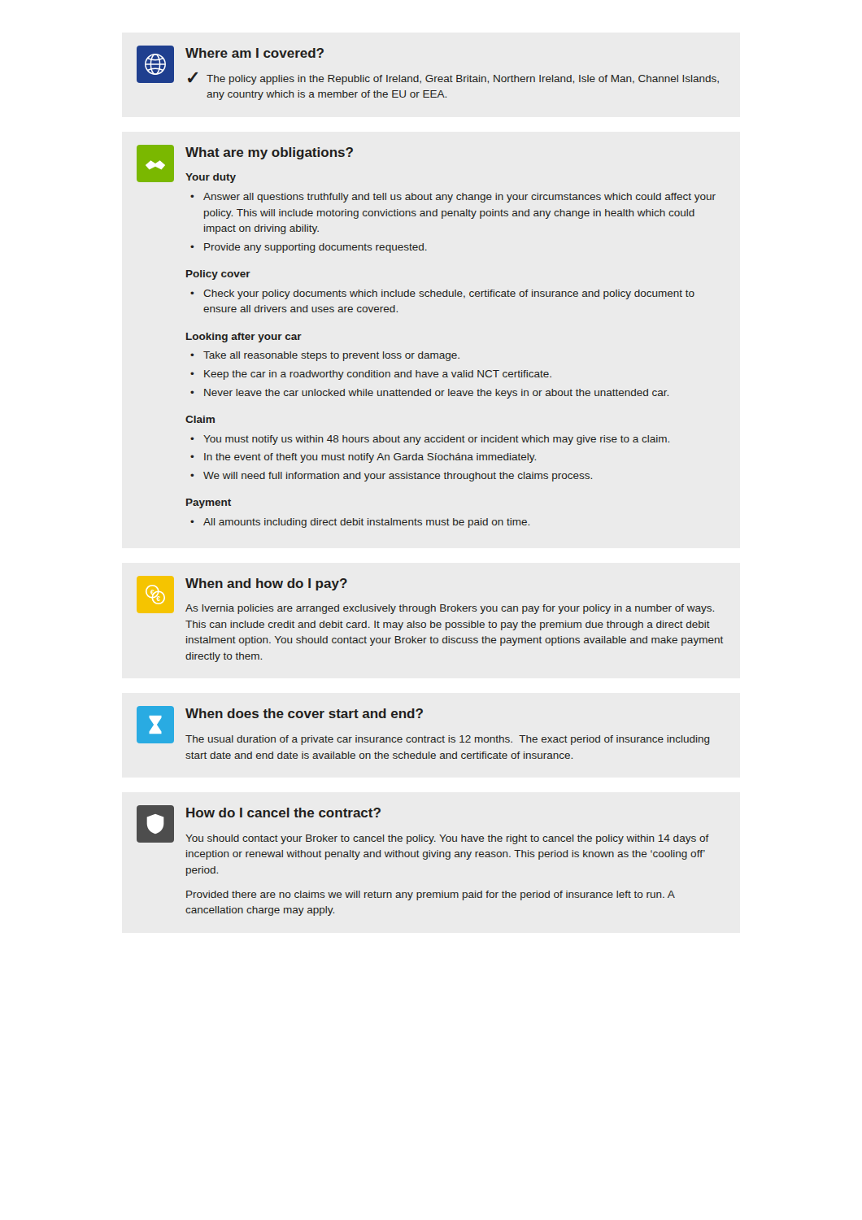Where am I covered?
✓ The policy applies in the Republic of Ireland, Great Britain, Northern Ireland, Isle of Man, Channel Islands, any country which is a member of the EU or EEA.
What are my obligations?
Your duty
Answer all questions truthfully and tell us about any change in your circumstances which could affect your policy. This will include motoring convictions and penalty points and any change in health which could impact on driving ability.
Provide any supporting documents requested.
Policy cover
Check your policy documents which include schedule, certificate of insurance and policy document to ensure all drivers and uses are covered.
Looking after your car
Take all reasonable steps to prevent loss or damage.
Keep the car in a roadworthy condition and have a valid NCT certificate.
Never leave the car unlocked while unattended or leave the keys in or about the unattended car.
Claim
You must notify us within 48 hours about any accident or incident which may give rise to a claim.
In the event of theft you must notify An Garda Síochána immediately.
We will need full information and your assistance throughout the claims process.
Payment
All amounts including direct debit instalments must be paid on time.
€ €
When and how do I pay?
As Ivernia policies are arranged exclusively through Brokers you can pay for your policy in a number of ways. This can include credit and debit card. It may also be possible to pay the premium due through a direct debit instalment option. You should contact your Broker to discuss the payment options available and make payment directly to them.
When does the cover start and end?
The usual duration of a private car insurance contract is 12 months. The exact period of insurance including start date and end date is available on the schedule and certificate of insurance.
How do I cancel the contract?
You should contact your Broker to cancel the policy. You have the right to cancel the policy within 14 days of inception or renewal without penalty and without giving any reason. This period is known as the ‘cooling off’ period.
Provided there are no claims we will return any premium paid for the period of insurance left to run. A cancellation charge may apply.